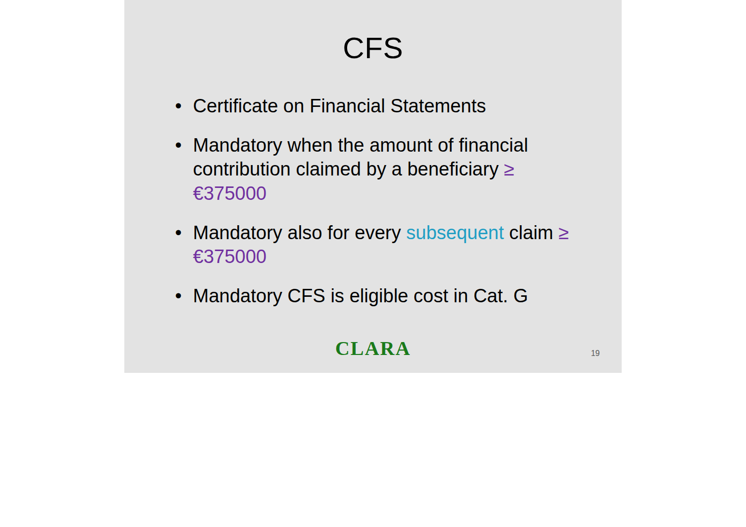CFS
Certificate on Financial Statements
Mandatory when the amount of financial contribution claimed by a beneficiary ≥ €375000
Mandatory also for every subsequent claim ≥ €375000
Mandatory CFS is eligible cost in Cat. G
CLARA
19